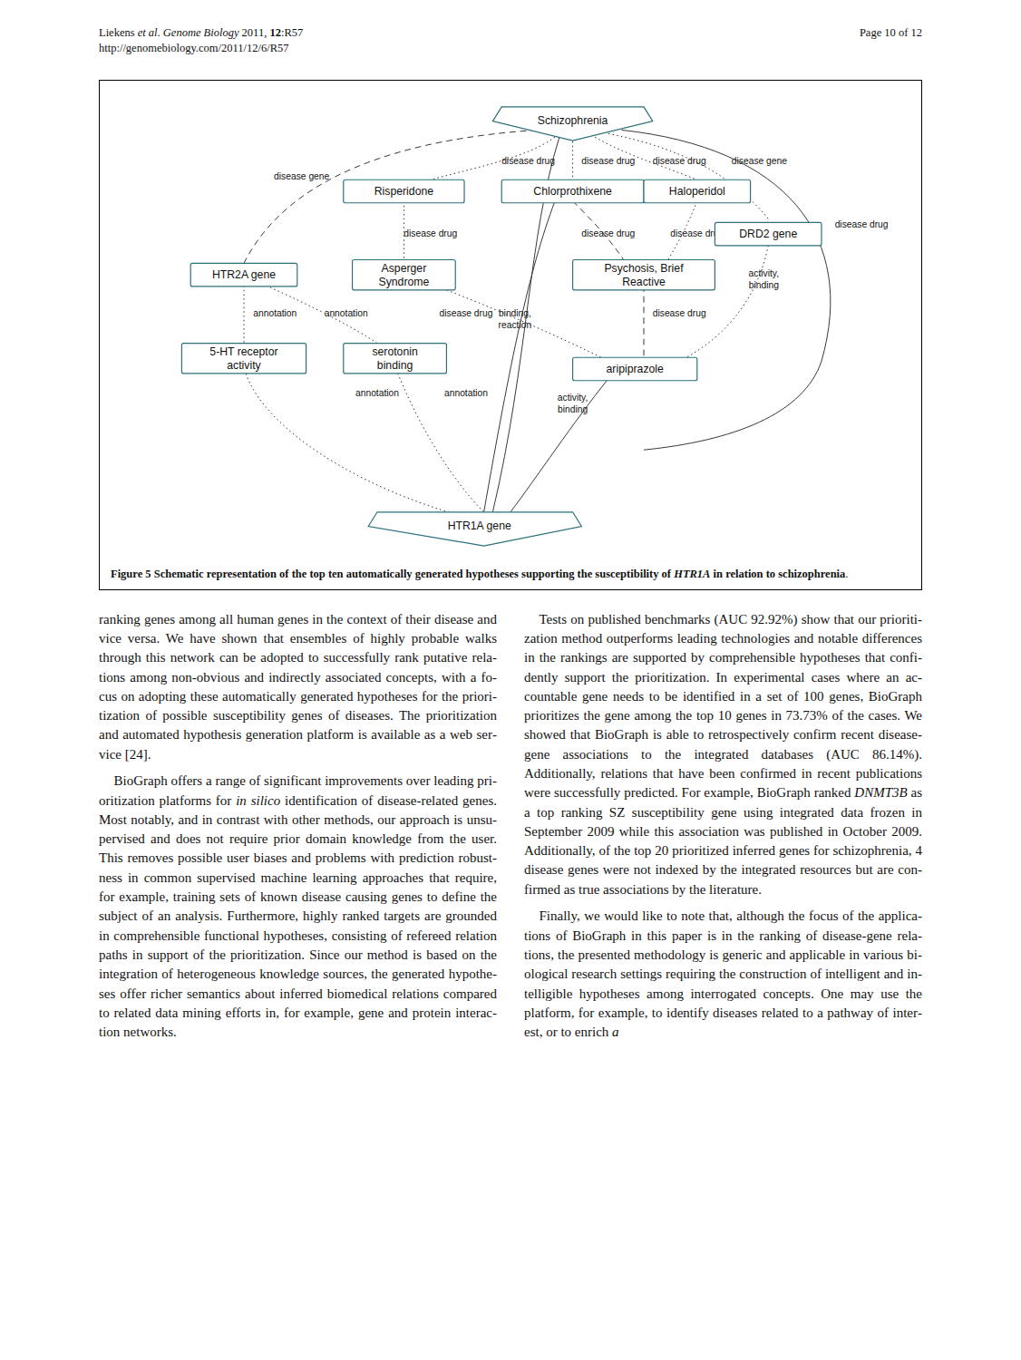Liekens et al. Genome Biology 2011, 12:R57
http://genomebiology.com/2011/12/6/R57
Page 10 of 12
disease drug disease drug disease drug disease gene disease gene disease drug disease drug disease drug disease drug activity, binding annotation annotation disease drug binding, reaction disease drug annotation annotation activity, binding Schizophrenia Risperidone Chlorprothixene Haloperidol DRD2 gene HTR2A gene Asperger Syndrome Psychosis, Brief Reactive 5-HT receptor activity serotonin binding aripiprazole HTR1A gene
Figure 5 Schematic representation of the top ten automatically generated hypotheses supporting the susceptibility of HTR1A in relation to schizophrenia.
ranking genes among all human genes in the context of their disease and vice versa. We have shown that ensembles of highly probable walks through this network can be adopted to successfully rank putative relations among non-obvious and indirectly associated concepts, with a focus on adopting these automatically generated hypotheses for the prioritization of possible susceptibility genes of diseases. The prioritization and automated hypothesis generation platform is available as a web service [24].
BioGraph offers a range of significant improvements over leading prioritization platforms for in silico identification of disease-related genes. Most notably, and in contrast with other methods, our approach is unsupervised and does not require prior domain knowledge from the user. This removes possible user biases and problems with prediction robustness in common supervised machine learning approaches that require, for example, training sets of known disease causing genes to define the subject of an analysis. Furthermore, highly ranked targets are grounded in comprehensible functional hypotheses, consisting of refereed relation paths in support of the prioritization. Since our method is based on the integration of heterogeneous knowledge sources, the generated hypotheses offer richer semantics about inferred biomedical relations compared to related data mining efforts in, for example, gene and protein interaction networks.
Tests on published benchmarks (AUC 92.92%) show that our prioritization method outperforms leading technologies and notable differences in the rankings are supported by comprehensible hypotheses that confidently support the prioritization. In experimental cases where an accountable gene needs to be identified in a set of 100 genes, BioGraph prioritizes the gene among the top 10 genes in 73.73% of the cases. We showed that BioGraph is able to retrospectively confirm recent disease-gene associations to the integrated databases (AUC 86.14%). Additionally, relations that have been confirmed in recent publications were successfully predicted. For example, BioGraph ranked DNMT3B as a top ranking SZ susceptibility gene using integrated data frozen in September 2009 while this association was published in October 2009. Additionally, of the top 20 prioritized inferred genes for schizophrenia, 4 disease genes were not indexed by the integrated resources but are confirmed as true associations by the literature.
Finally, we would like to note that, although the focus of the applications of BioGraph in this paper is in the ranking of disease-gene relations, the presented methodology is generic and applicable in various biological research settings requiring the construction of intelligent and intelligible hypotheses among interrogated concepts. One may use the platform, for example, to identify diseases related to a pathway of interest, or to enrich a